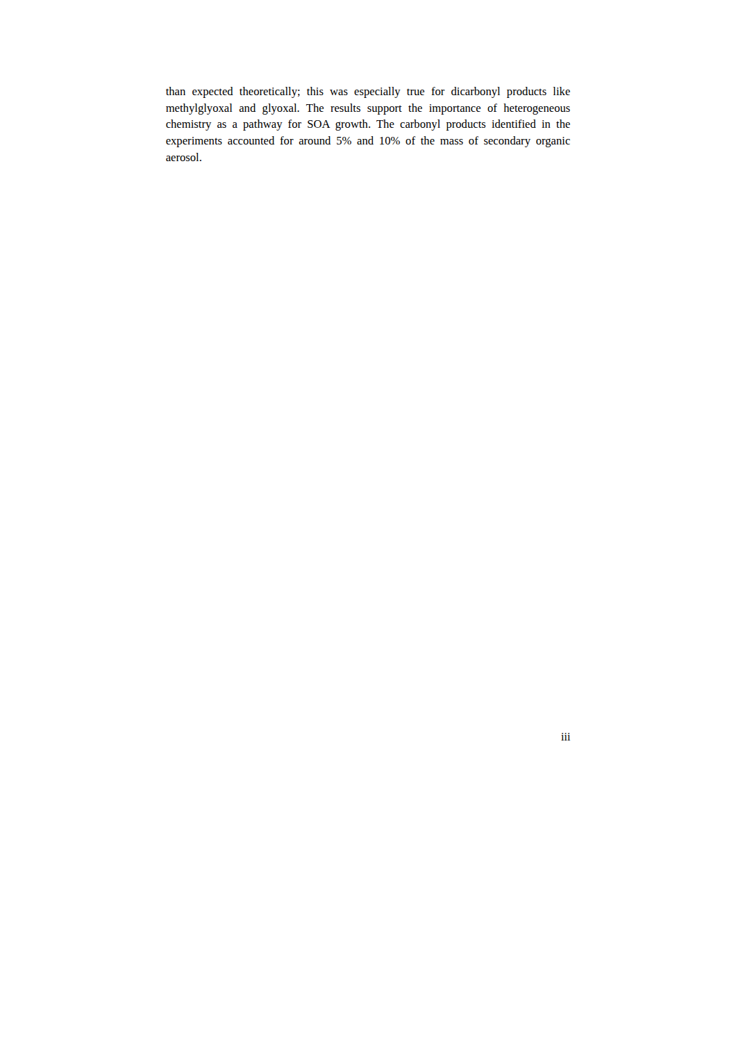than expected theoretically; this was especially true for dicarbonyl products like methylglyoxal and glyoxal. The results support the importance of heterogeneous chemistry as a pathway for SOA growth. The carbonyl products identified in the experiments accounted for around 5% and 10% of the mass of secondary organic aerosol.
iii